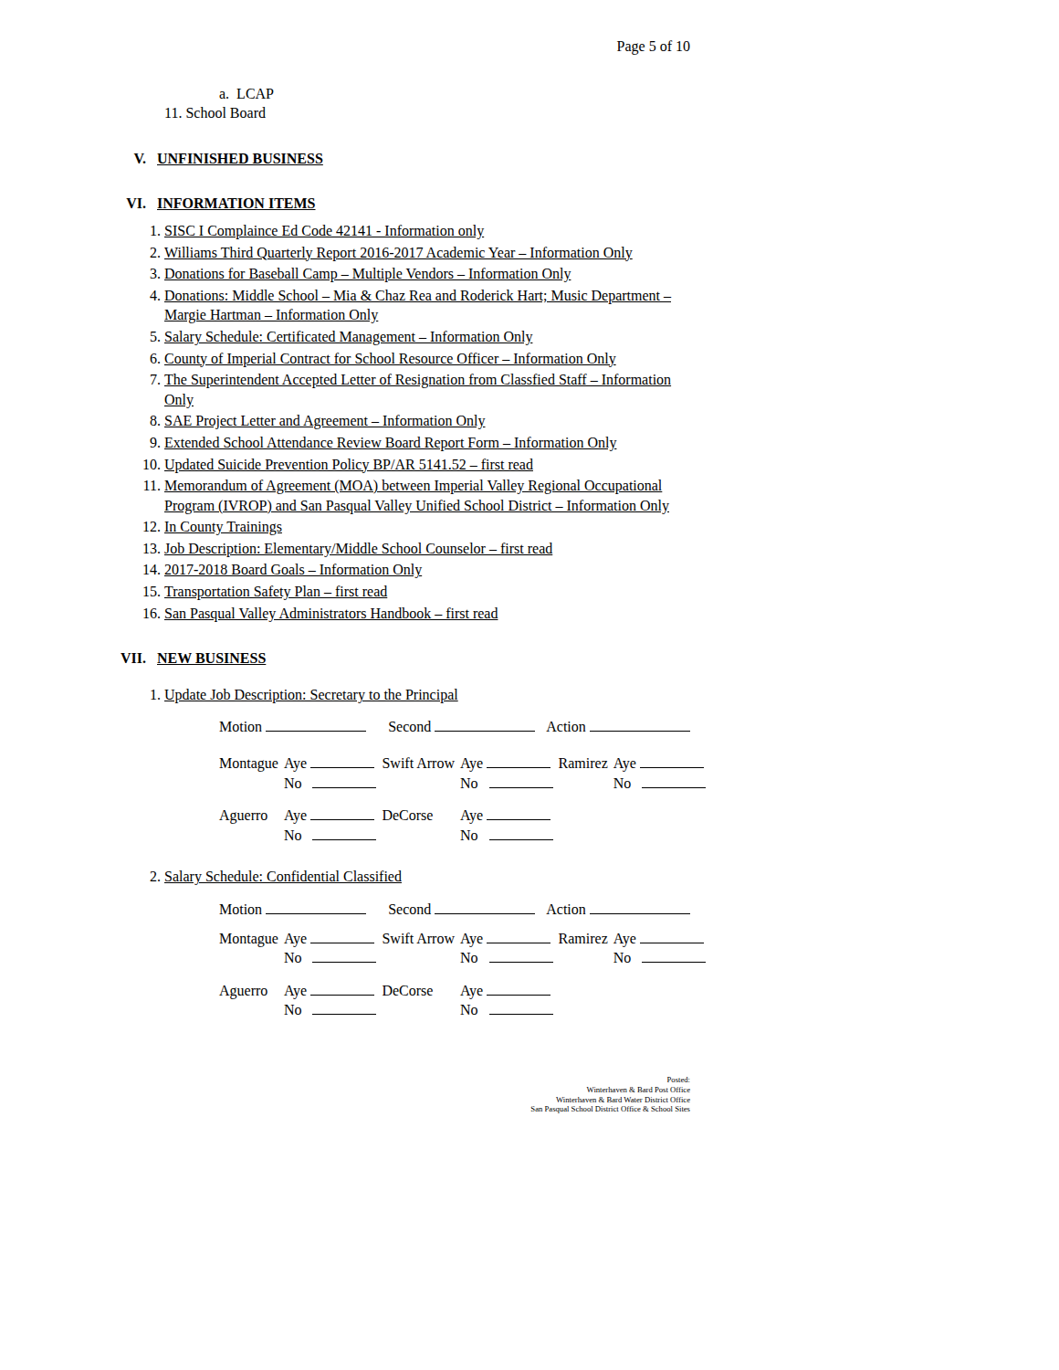Page 5 of 10
a. LCAP
11. School Board
V.
UNFINISHED BUSINESS
VI.
INFORMATION ITEMS
SISC I Complaince Ed Code 42141 - Information only
Williams Third Quarterly Report 2016-2017 Academic Year – Information Only
Donations for Baseball Camp – Multiple Vendors – Information Only
Donations: Middle School – Mia & Chaz Rea and Roderick Hart; Music Department – Margie Hartman – Information Only
Salary Schedule: Certificated Management – Information Only
County of Imperial Contract for School Resource Officer – Information Only
The Superintendent Accepted Letter of Resignation from Classfied Staff – Information Only
SAE Project Letter and Agreement – Information Only
Extended School Attendance Review Board Report Form – Information Only
Updated Suicide Prevention Policy BP/AR 5141.52 – first read
Memorandum of Agreement (MOA) between Imperial Valley Regional Occupational Program (IVROP) and San Pasqual Valley Unified School District – Information Only
In County Trainings
Job Description: Elementary/Middle School Counselor – first read
2017-2018 Board Goals – Information Only
Transportation Safety Plan – first read
San Pasqual Valley Administrators Handbook – first read
VII.
NEW BUSINESS
Update Job Description: Secretary to the Principal
Motion Second Action
| Montague | Aye | Swift Arrow | Aye | Ramirez | Aye |
| | No | | No | | No |
| Aguerro | Aye | DeCorse | Aye | | |
| | No | | No | | |
Salary Schedule: Confidential Classified
Motion Second Action
| Montague | Aye | Swift Arrow | Aye | Ramirez | Aye |
| | No | | No | | No |
| Aguerro | Aye | DeCorse | Aye | | |
| | No | | No | | |
Posted:
Winterhaven & Bard Post Office
Winterhaven & Bard Water District Office
San Pasqual School District Office & School Sites